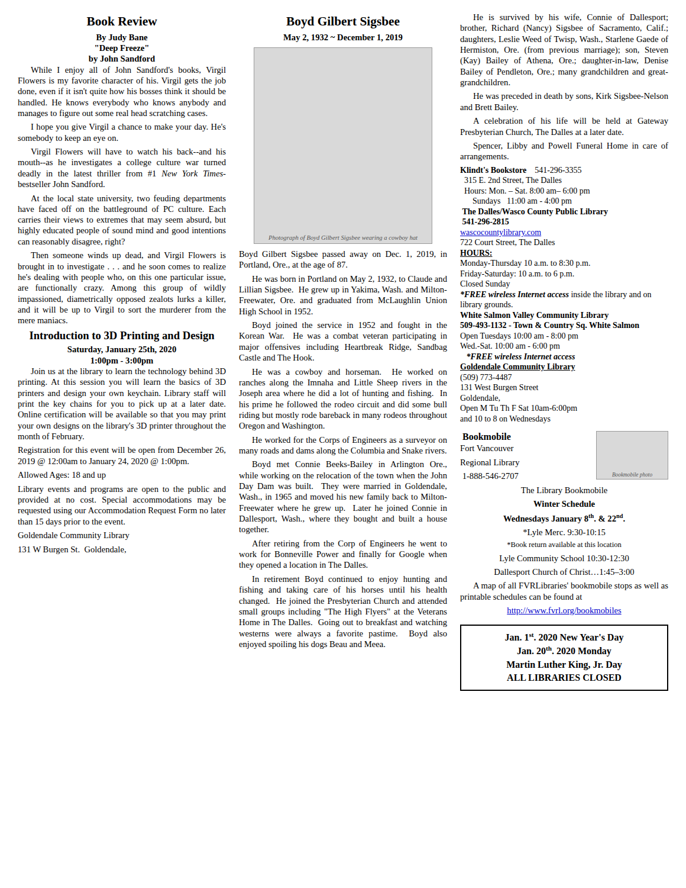Book Review
By Judy Bane
"Deep Freeze"
by John Sandford
While I enjoy all of John Sandford's books, Virgil Flowers is my favorite character of his. Virgil gets the job done, even if it isn't quite how his bosses think it should be handled. He knows everybody who knows anybody and manages to figure out some real head scratching cases.
I hope you give Virgil a chance to make your day. He's somebody to keep an eye on.
Virgil Flowers will have to watch his back--and his mouth--as he investigates a college culture war turned deadly in the latest thriller from #1 New York Times-bestseller John Sandford.
At the local state university, two feuding departments have faced off on the battleground of PC culture. Each carries their views to extremes that may seem absurd, but highly educated people of sound mind and good intentions can reasonably disagree, right?
Then someone winds up dead, and Virgil Flowers is brought in to investigate . . . and he soon comes to realize he's dealing with people who, on this one particular issue, are functionally crazy. Among this group of wildly impassioned, diametrically opposed zealots lurks a killer, and it will be up to Virgil to sort the murderer from the mere maniacs.
Introduction to 3D Printing and Design
Saturday, January 25th, 2020
1:00pm - 3:00pm
Join us at the library to learn the technology behind 3D printing. At this session you will learn the basics of 3D printers and design your own keychain. Library staff will print the key chains for you to pick up at a later date. Online certification will be available so that you may print your own designs on the library's 3D printer throughout the month of February.
Registration for this event will be open from December 26, 2019 @ 12:00am to January 24, 2020 @ 1:00pm.
Allowed Ages: 18 and up
Library events and programs are open to the public and provided at no cost. Special accommodations may be requested using our Accommodation Request Form no later than 15 days prior to the event.
Goldendale Community Library
131 W Burgen St. Goldendale,
Boyd Gilbert Sigsbee
May 2, 1932 ~ December 1, 2019
Photograph of Boyd Gilbert Sigsbee wearing a cowboy hat
Boyd Gilbert Sigsbee passed away on Dec. 1, 2019, in Portland, Ore., at the age of 87.
He was born in Portland on May 2, 1932, to Claude and Lillian Sigsbee. He grew up in Yakima, Wash. and Milton-Freewater, Ore. and graduated from McLaughlin Union High School in 1952.
Boyd joined the service in 1952 and fought in the Korean War. He was a combat veteran participating in major offensives including Heartbreak Ridge, Sandbag Castle and The Hook.
He was a cowboy and horseman. He worked on ranches along the Imnaha and Little Sheep rivers in the Joseph area where he did a lot of hunting and fishing. In his prime he followed the rodeo circuit and did some bull riding but mostly rode bareback in many rodeos throughout Oregon and Washington.
He worked for the Corps of Engineers as a surveyor on many roads and dams along the Columbia and Snake rivers.
Boyd met Connie Beeks-Bailey in Arlington Ore., while working on the relocation of the town when the John Day Dam was built. They were married in Goldendale, Wash., in 1965 and moved his new family back to Milton-Freewater where he grew up. Later he joined Connie in Dallesport, Wash., where they bought and built a house together.
After retiring from the Corp of Engineers he went to work for Bonneville Power and finally for Google when they opened a location in The Dalles.
In retirement Boyd continued to enjoy hunting and fishing and taking care of his horses until his health changed. He joined the Presbyterian Church and attended small groups including "The High Flyers" at the Veterans Home in The Dalles. Going out to breakfast and watching westerns were always a favorite pastime. Boyd also enjoyed spoiling his dogs Beau and Meea.
He is survived by his wife, Connie of Dallesport; brother, Richard (Nancy) Sigsbee of Sacramento, Calif.; daughters, Leslie Weed of Twisp, Wash., Starlene Gaede of Hermiston, Ore. (from previous marriage); son, Steven (Kay) Bailey of Athena, Ore.; daughter-in-law, Denise Bailey of Pendleton, Ore.; many grandchildren and great-grandchildren.
He was preceded in death by sons, Kirk Sigsbee-Nelson and Brett Bailey.
A celebration of his life will be held at Gateway Presbyterian Church, The Dalles at a later date.
Spencer, Libby and Powell Funeral Home in care of arrangements.
Klindt's Bookstore 541-296-3355
315 E. 2nd Street, The Dalles
Hours: Mon. – Sat. 8:00 am– 6:00 pm
Sundays 11:00 am - 4:00 pm
The Dalles/Wasco County Public Library
541-296-2815
wascocountylibrary.com
722 Court Street, The Dalles
HOURS:
Monday-Thursday 10 a.m. to 8:30 p.m.
Friday-Saturday: 10 a.m. to 6 p.m.
Closed Sunday
*FREE wireless Internet access inside the library and on library grounds.
White Salmon Valley Community Library
509-493-1132 - Town & Country Sq. White Salmon
Open Tuesdays 10:00 am - 8:00 pm
Wed.-Sat. 10:00 am - 6:00 pm
*FREE wireless Internet access
Goldendale Community Library
(509) 773-4487
131 West Burgen Street
Goldendale,
Open M Tu Th F Sat 10am-6:00pm
and 10 to 8 on Wednesdays
Bookmobile photo
Bookmobile
Fort Vancouver
Regional Library
1-888-546-2707
The Library Bookmobile
Winter Schedule
Wednesdays January 8th. & 22nd.
*Lyle Merc. 9:30-10:15
*Book return available at this location
Lyle Community School 10:30-12:30
Dallesport Church of Christ…1:45–3:00
A map of all FVRLibraries' bookmobile stops as well as printable schedules can be found at
http://www.fvrl.org/bookmobiles
Jan. 1st. 2020 New Year's Day
Jan. 20th. 2020 Monday
Martin Luther King, Jr. Day
ALL LIBRARIES CLOSED